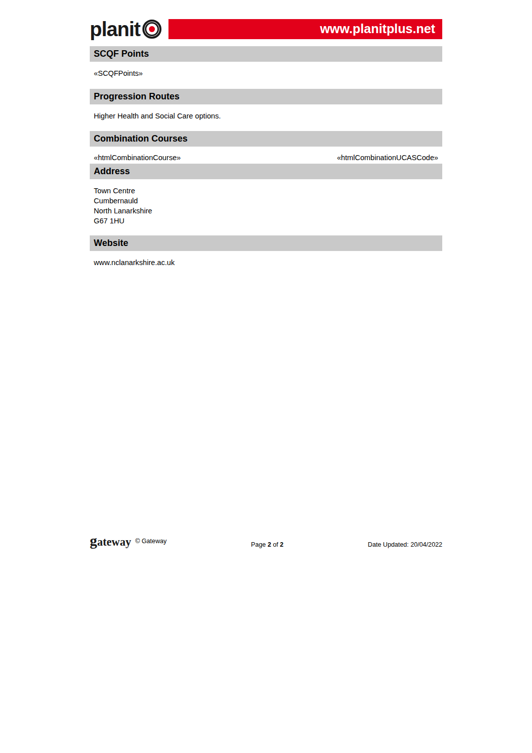planit
www.planitplus.net
SCQF Points
«SCQFPoints»
Progression Routes
Higher Health and Social Care options.
Combination Courses
«htmlCombinationCourse» «htmlCombinationUCASCode»
Address
Town Centre
Cumbernauld
North Lanarkshire
G67 1HU
Website
www.nclanarkshire.ac.uk
gateway © Gateway
Page 2 of 2
Date Updated: 20/04/2022